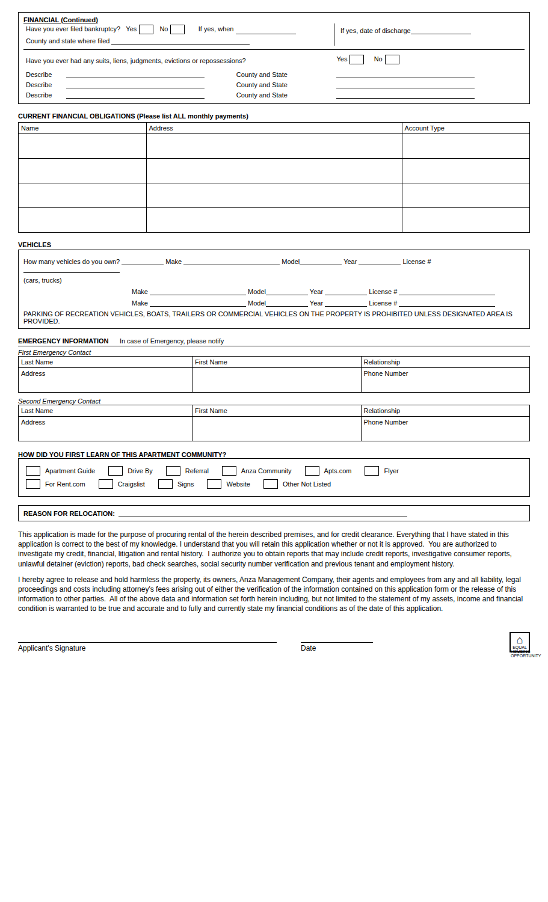FINANCIAL (Continued)
| Have you ever filed bankruptcy? Yes No If yes, when | If yes, date of discharge |
| County and state where filed | |
| Have you ever had any suits, liens, judgments, evictions or repossessions? | Yes No |
| Describe | | County and State | |
| Describe | | County and State | |
| Describe | | County and State | |
CURRENT FINANCIAL OBLIGATIONS (Please list ALL monthly payments)
| Name | Address | Account Type |
VEHICLES
How many vehicles do you own? Make Model Year License #
(cars, trucks)
Make Model Year License #
Make Model Year License #
PARKING OF RECREATION VEHICLES, BOATS, TRAILERS OR COMMERCIAL VEHICLES ON THE PROPERTY IS PROHIBITED UNLESS DESIGNATED AREA IS PROVIDED.
EMERGENCY INFORMATION In case of Emergency, please notify
First Emergency Contact
| Last Name | First Name | Relationship |
| Address | | Phone Number |
Second Emergency Contact
| Last Name | First Name | Relationship |
| Address | | Phone Number |
HOW DID YOU FIRST LEARN OF THIS APARTMENT COMMUNITY?
Apartment Guide
Drive By
Referral
Anza Community
Apts.com
Flyer
For Rent.com
Craigslist
Signs
Website
Other Not Listed
REASON FOR RELOCATION:
This application is made for the purpose of procuring rental of the herein described premises, and for credit clearance. Everything that I have stated in this application is correct to the best of my knowledge. I understand that you will retain this application whether or not it is approved. You are authorized to investigate my credit, financial, litigation and rental history. I authorize you to obtain reports that may include credit reports, investigative consumer reports, unlawful detainer (eviction) reports, bad check searches, social security number verification and previous tenant and employment history.
I hereby agree to release and hold harmless the property, its owners, Anza Management Company, their agents and employees from any and all liability, legal proceedings and costs including attorney's fees arising out of either the verification of the information contained on this application form or the release of this information to other parties. All of the above data and information set forth herein including, but not limited to the statement of my assets, income and financial condition is warranted to be true and accurate and to fully and currently state my financial conditions as of the date of this application.
Applicant's Signature
Date
⌂ EQUAL HOUSING
OPPORTUNITY